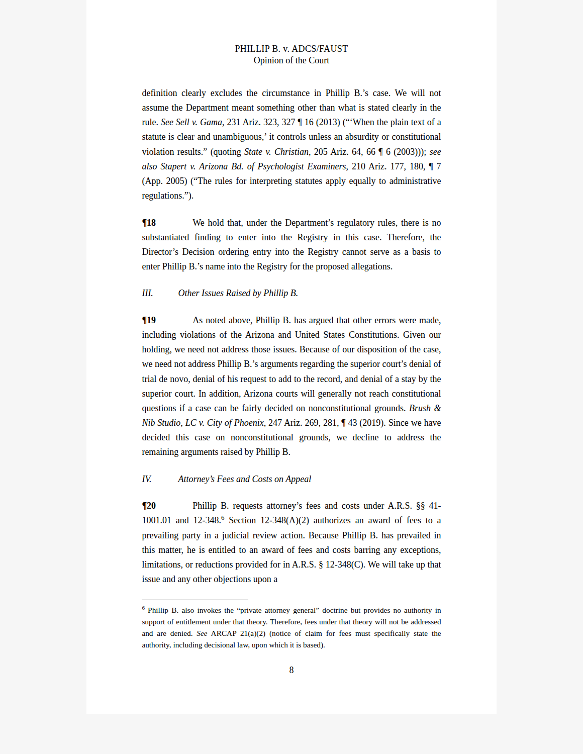PHILLIP B. v. ADCS/FAUST
Opinion of the Court
definition clearly excludes the circumstance in Phillip B.’s case. We will not assume the Department meant something other than what is stated clearly in the rule. See Sell v. Gama, 231 Ariz. 323, 327 ¶ 16 (2013) (“‘When the plain text of a statute is clear and unambiguous,’ it controls unless an absurdity or constitutional violation results.” (quoting State v. Christian, 205 Ariz. 64, 66 ¶ 6 (2003))); see also Stapert v. Arizona Bd. of Psychologist Examiners, 210 Ariz. 177, 180, ¶ 7 (App. 2005) (“The rules for interpreting statutes apply equally to administrative regulations.”).
¶18 We hold that, under the Department’s regulatory rules, there is no substantiated finding to enter into the Registry in this case. Therefore, the Director’s Decision ordering entry into the Registry cannot serve as a basis to enter Phillip B.’s name into the Registry for the proposed allegations.
III. Other Issues Raised by Phillip B.
¶19 As noted above, Phillip B. has argued that other errors were made, including violations of the Arizona and United States Constitutions. Given our holding, we need not address those issues. Because of our disposition of the case, we need not address Phillip B.’s arguments regarding the superior court’s denial of trial de novo, denial of his request to add to the record, and denial of a stay by the superior court. In addition, Arizona courts will generally not reach constitutional questions if a case can be fairly decided on nonconstitutional grounds. Brush & Nib Studio, LC v. City of Phoenix, 247 Ariz. 269, 281, ¶ 43 (2019). Since we have decided this case on nonconstitutional grounds, we decline to address the remaining arguments raised by Phillip B.
IV. Attorney’s Fees and Costs on Appeal
¶20 Phillip B. requests attorney’s fees and costs under A.R.S. §§ 41-1001.01 and 12-348.6 Section 12-348(A)(2) authorizes an award of fees to a prevailing party in a judicial review action. Because Phillip B. has prevailed in this matter, he is entitled to an award of fees and costs barring any exceptions, limitations, or reductions provided for in A.R.S. § 12-348(C). We will take up that issue and any other objections upon a
6 Phillip B. also invokes the “private attorney general” doctrine but provides no authority in support of entitlement under that theory. Therefore, fees under that theory will not be addressed and are denied. See ARCAP 21(a)(2) (notice of claim for fees must specifically state the authority, including decisional law, upon which it is based).
8